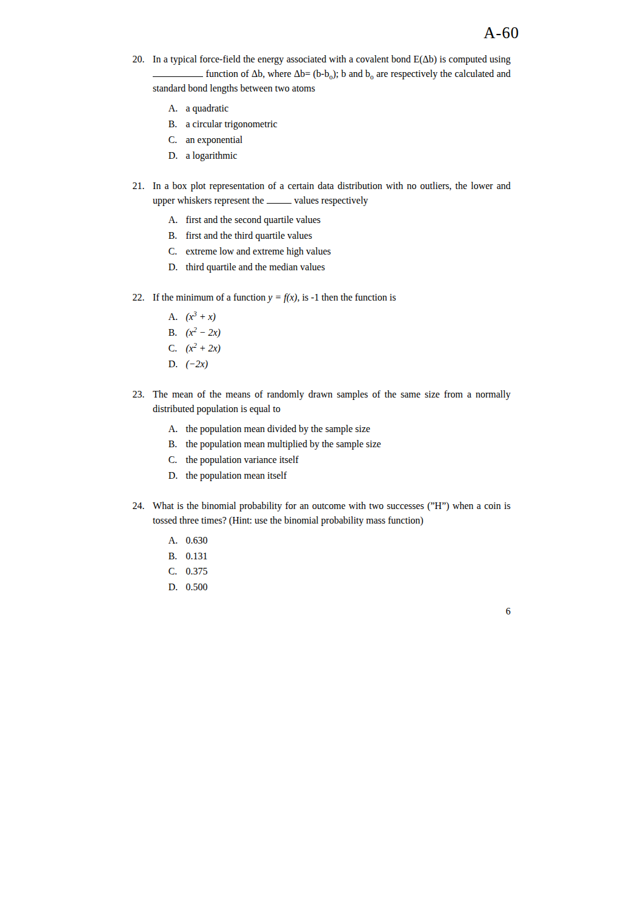A-60
20.
In a typical force-field the energy associated with a covalent bond E(Δb) is computed using function of Δb, where Δb= (b-bo); b and bo are respectively the calculated and standard bond lengths between two atoms
A. a quadratic
B. a circular trigonometric
C. an exponential
D. a logarithmic
21.
In a box plot representation of a certain data distribution with no outliers, the lower and upper whiskers represent the values respectively
A. first and the second quartile values
B. first and the third quartile values
C. extreme low and extreme high values
D. third quartile and the median values
22.
If the minimum of a function y = f(x), is -1 then the function is
A.(x3 + x)
B.(x2 − 2x)
C.(x2 + 2x)
D.(−2x)
23.
The mean of the means of randomly drawn samples of the same size from a normally distributed population is equal to
A. the population mean divided by the sample size
B. the population mean multiplied by the sample size
C. the population variance itself
D. the population mean itself
24.
What is the binomial probability for an outcome with two successes (”H”) when a coin is tossed three times? (Hint: use the binomial probability mass function)
A. 0.630
B. 0.131
C. 0.375
D. 0.500
6